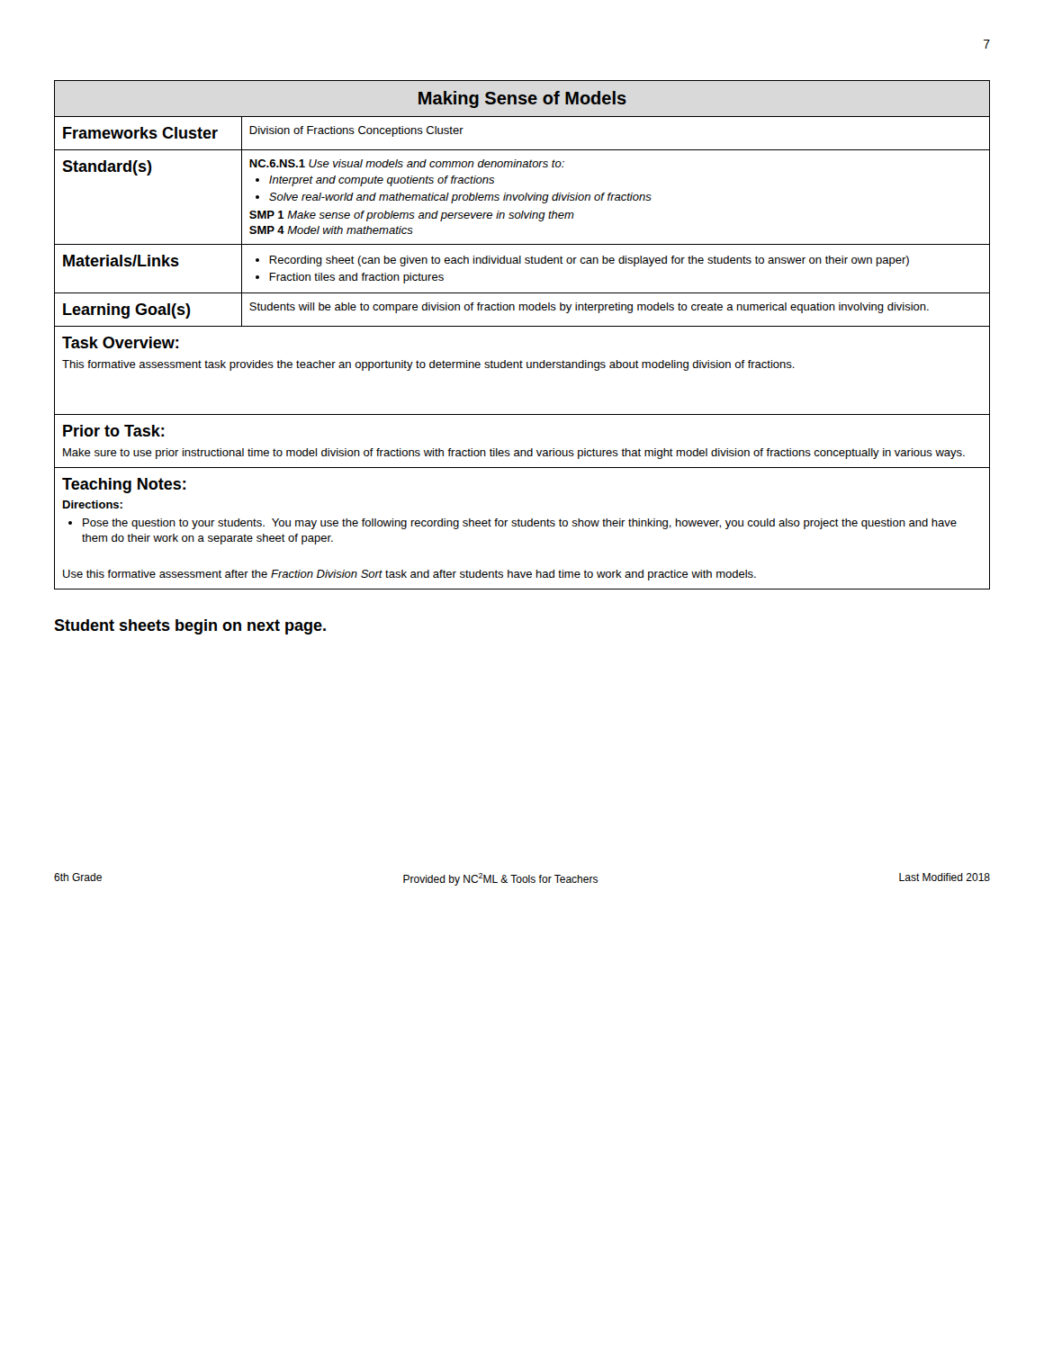7
| Making Sense of Models |
| Frameworks Cluster | Division of Fractions Conceptions Cluster |
| Standard(s) | NC.6.NS.1 Use visual models and common denominators to: Interpret and compute quotients of fractions Solve real-world and mathematical problems involving division of fractions SMP 1 Make sense of problems and persevere in solving them SMP 4 Model with mathematics |
| Materials/Links | Recording sheet (can be given to each individual student or can be displayed for the students to answer on their own paper) Fraction tiles and fraction pictures |
| Learning Goal(s) | Students will be able to compare division of fraction models by interpreting models to create a numerical equation involving division. |
| Task Overview: This formative assessment task provides the teacher an opportunity to determine student understandings about modeling division of fractions. |
| Prior to Task: Make sure to use prior instructional time to model division of fractions with fraction tiles and various pictures that might model division of fractions conceptually in various ways. |
| Teaching Notes: Directions: Pose the question to your students. You may use the following recording sheet for students to show their thinking, however, you could also project the question and have them do their work on a separate sheet of paper. Use this formative assessment after the Fraction Division Sort task and after students have had time to work and practice with models. |
Student sheets begin on next page.
6th Grade
Provided by NC2ML & Tools for Teachers
Last Modified 2018